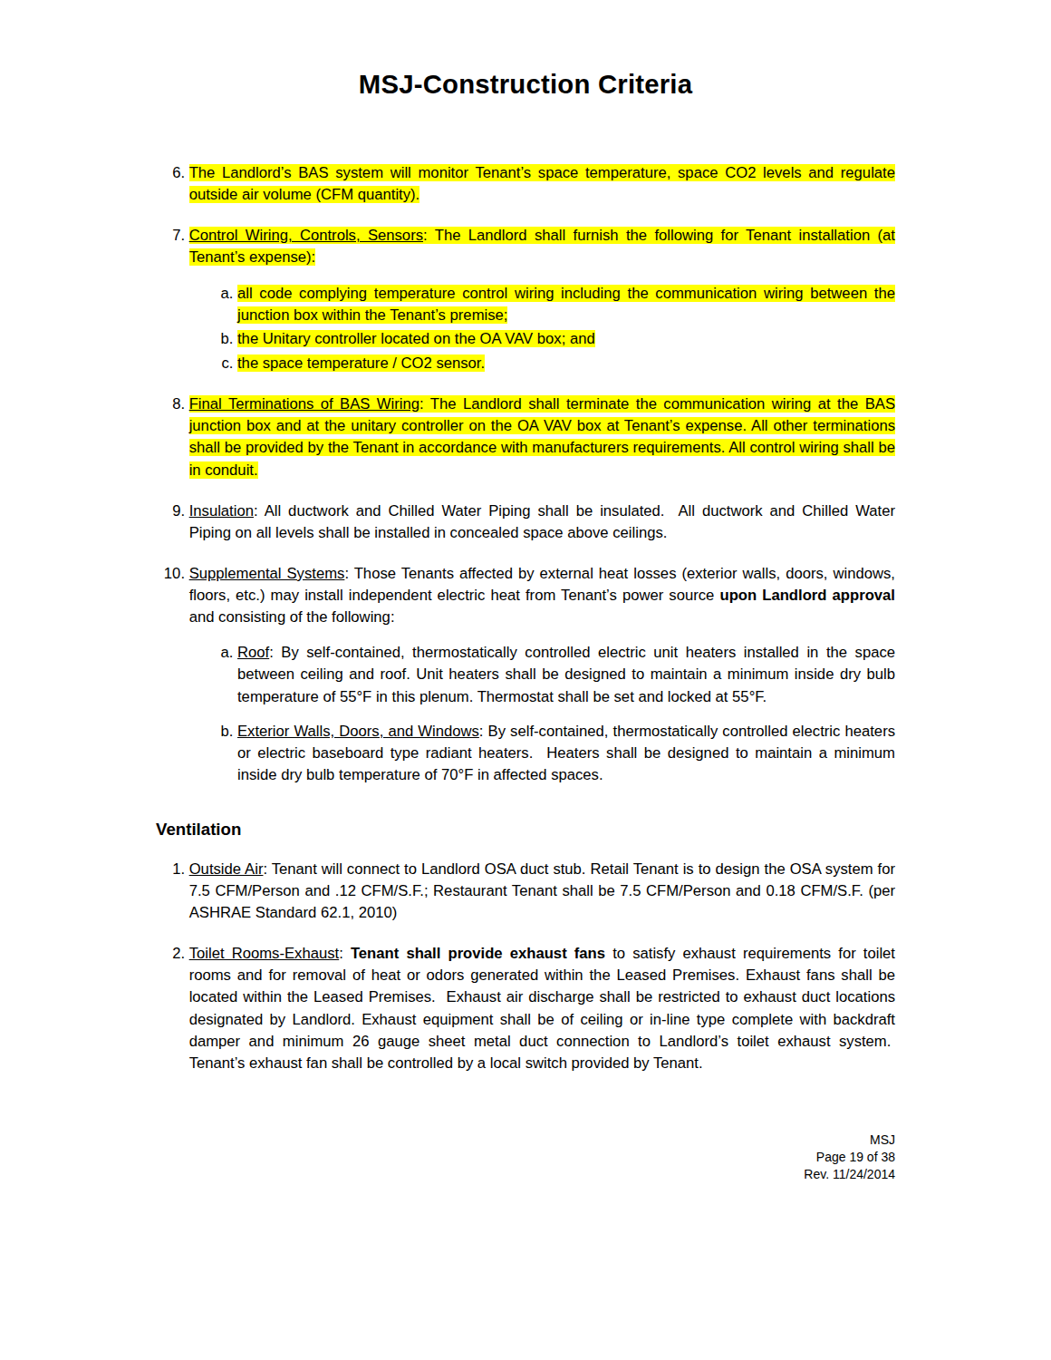MSJ-Construction Criteria
The Landlord’s BAS system will monitor Tenant’s space temperature, space CO2 levels and regulate outside air volume (CFM quantity).
Control Wiring, Controls, Sensors: The Landlord shall furnish the following for Tenant installation (at Tenant’s expense):
all code complying temperature control wiring including the communication wiring between the junction box within the Tenant’s premise;
the Unitary controller located on the OA VAV box; and
the space temperature / CO2 sensor.
Final Terminations of BAS Wiring: The Landlord shall terminate the communication wiring at the BAS junction box and at the unitary controller on the OA VAV box at Tenant’s expense. All other terminations shall be provided by the Tenant in accordance with manufacturers requirements. All control wiring shall be in conduit.
Insulation: All ductwork and Chilled Water Piping shall be insulated. All ductwork and Chilled Water Piping on all levels shall be installed in concealed space above ceilings.
Supplemental Systems: Those Tenants affected by external heat losses (exterior walls, doors, windows, floors, etc.) may install independent electric heat from Tenant’s power source upon Landlord approval and consisting of the following:
Roof: By self-contained, thermostatically controlled electric unit heaters installed in the space between ceiling and roof. Unit heaters shall be designed to maintain a minimum inside dry bulb temperature of 55°F in this plenum. Thermostat shall be set and locked at 55°F.
Exterior Walls, Doors, and Windows: By self-contained, thermostatically controlled electric heaters or electric baseboard type radiant heaters. Heaters shall be designed to maintain a minimum inside dry bulb temperature of 70°F in affected spaces.
Ventilation
Outside Air: Tenant will connect to Landlord OSA duct stub. Retail Tenant is to design the OSA system for 7.5 CFM/Person and .12 CFM/S.F.; Restaurant Tenant shall be 7.5 CFM/Person and 0.18 CFM/S.F. (per ASHRAE Standard 62.1, 2010)
Toilet Rooms-Exhaust: Tenant shall provide exhaust fans to satisfy exhaust requirements for toilet rooms and for removal of heat or odors generated within the Leased Premises. Exhaust fans shall be located within the Leased Premises. Exhaust air discharge shall be restricted to exhaust duct locations designated by Landlord. Exhaust equipment shall be of ceiling or in-line type complete with backdraft damper and minimum 26 gauge sheet metal duct connection to Landlord’s toilet exhaust system. Tenant’s exhaust fan shall be controlled by a local switch provided by Tenant.
MSJ
Page 19 of 38
Rev. 11/24/2014